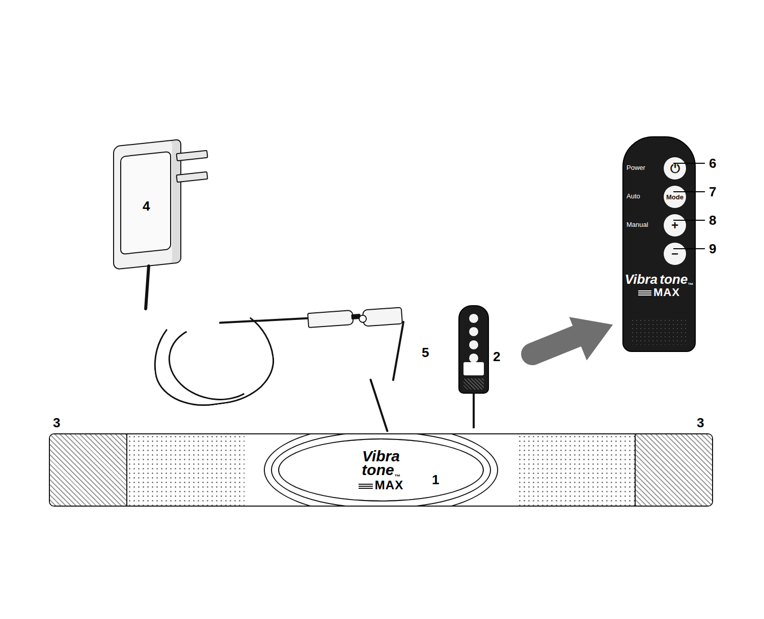4
5
2
Power Auto Manual ⏻ Mode + −
Vibra tone™ MAX
6
7
8
9
Vibra tone™ MAX
1
3
3